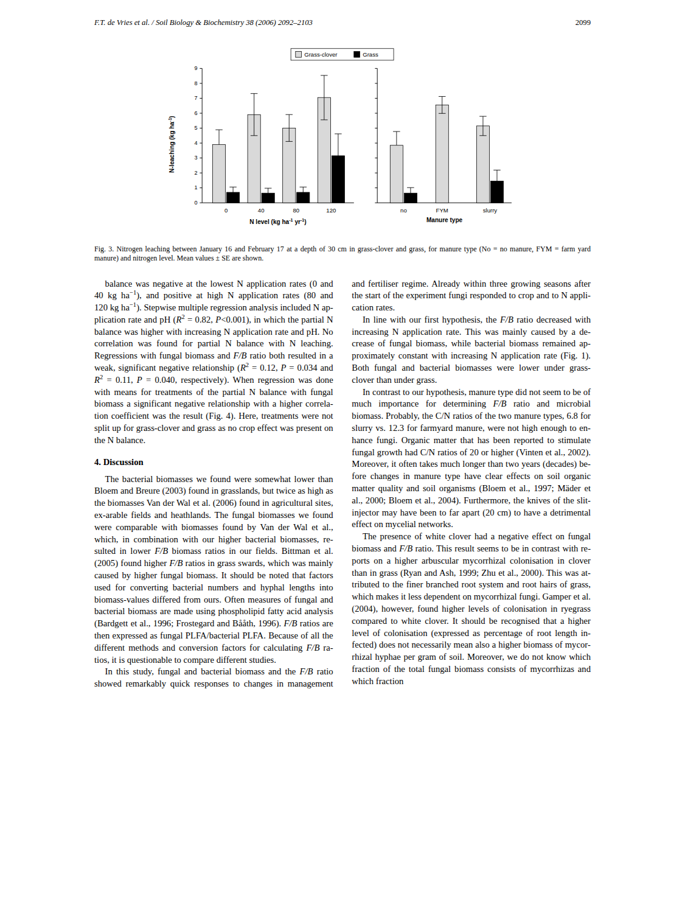F.T. de Vries et al. / Soil Biology & Biochemistry 38 (2006) 2092–2103 2099
Grass-clover Grass N-leaching (kg ha-1) 0 1 2 3 4 5 6 7 8 9 0 40 80 120 N level (kg ha-1 yr-1) no FYM slurry Manure type
Fig. 3. Nitrogen leaching between January 16 and February 17 at a depth of 30 cm in grass-clover and grass, for manure type (No = no manure, FYM = farm yard manure) and nitrogen level. Mean values ± SE are shown.
balance was negative at the lowest N application rates (0 and 40 kg ha−1), and positive at high N application rates (80 and 120 kg ha−1). Stepwise multiple regression analysis included N application rate and pH (R2 = 0.82, P<0.001), in which the partial N balance was higher with increasing N application rate and pH. No correlation was found for partial N balance with N leaching. Regressions with fungal biomass and F/B ratio both resulted in a weak, significant negative relationship (R2 = 0.12, P = 0.034 and R2 = 0.11, P = 0.040, respectively). When regression was done with means for treatments of the partial N balance with fungal biomass a significant negative relationship with a higher correlation coefficient was the result (Fig. 4). Here, treatments were not split up for grass-clover and grass as no crop effect was present on the N balance.
4. Discussion
The bacterial biomasses we found were somewhat lower than Bloem and Breure (2003) found in grasslands, but twice as high as the biomasses Van der Wal et al. (2006) found in agricultural sites, ex-arable fields and heathlands. The fungal biomasses we found were comparable with biomasses found by Van der Wal et al., which, in combination with our higher bacterial biomasses, resulted in lower F/B biomass ratios in our fields. Bittman et al. (2005) found higher F/B ratios in grass swards, which was mainly caused by higher fungal biomass. It should be noted that factors used for converting bacterial numbers and hyphal lengths into biomass-values differed from ours. Often measures of fungal and bacterial biomass are made using phospholipid fatty acid analysis (Bardgett et al., 1996; Frostegard and Bååth, 1996). F/B ratios are then expressed as fungal PLFA/bacterial PLFA. Because of all the different methods and conversion factors for calculating F/B ratios, it is questionable to compare different studies.
In this study, fungal and bacterial biomass and the F/B ratio showed remarkably quick responses to changes in management and fertiliser regime. Already within three growing seasons after the start of the experiment fungi responded to crop and to N application rates.
In line with our first hypothesis, the F/B ratio decreased with increasing N application rate. This was mainly caused by a decrease of fungal biomass, while bacterial biomass remained approximately constant with increasing N application rate (Fig. 1). Both fungal and bacterial biomasses were lower under grass-clover than under grass.
In contrast to our hypothesis, manure type did not seem to be of much importance for determining F/B ratio and microbial biomass. Probably, the C/N ratios of the two manure types, 6.8 for slurry vs. 12.3 for farmyard manure, were not high enough to enhance fungi. Organic matter that has been reported to stimulate fungal growth had C/N ratios of 20 or higher (Vinten et al., 2002). Moreover, it often takes much longer than two years (decades) before changes in manure type have clear effects on soil organic matter quality and soil organisms (Bloem et al., 1997; Mäder et al., 2000; Bloem et al., 2004). Furthermore, the knives of the slit-injector may have been to far apart (20 cm) to have a detrimental effect on mycelial networks.
The presence of white clover had a negative effect on fungal biomass and F/B ratio. This result seems to be in contrast with reports on a higher arbuscular mycorrhizal colonisation in clover than in grass (Ryan and Ash, 1999; Zhu et al., 2000). This was attributed to the finer branched root system and root hairs of grass, which makes it less dependent on mycorrhizal fungi. Gamper et al. (2004), however, found higher levels of colonisation in ryegrass compared to white clover. It should be recognised that a higher level of colonisation (expressed as percentage of root length infected) does not necessarily mean also a higher biomass of mycorrhizal hyphae per gram of soil. Moreover, we do not know which fraction of the total fungal biomass consists of mycorrhizas and which fraction